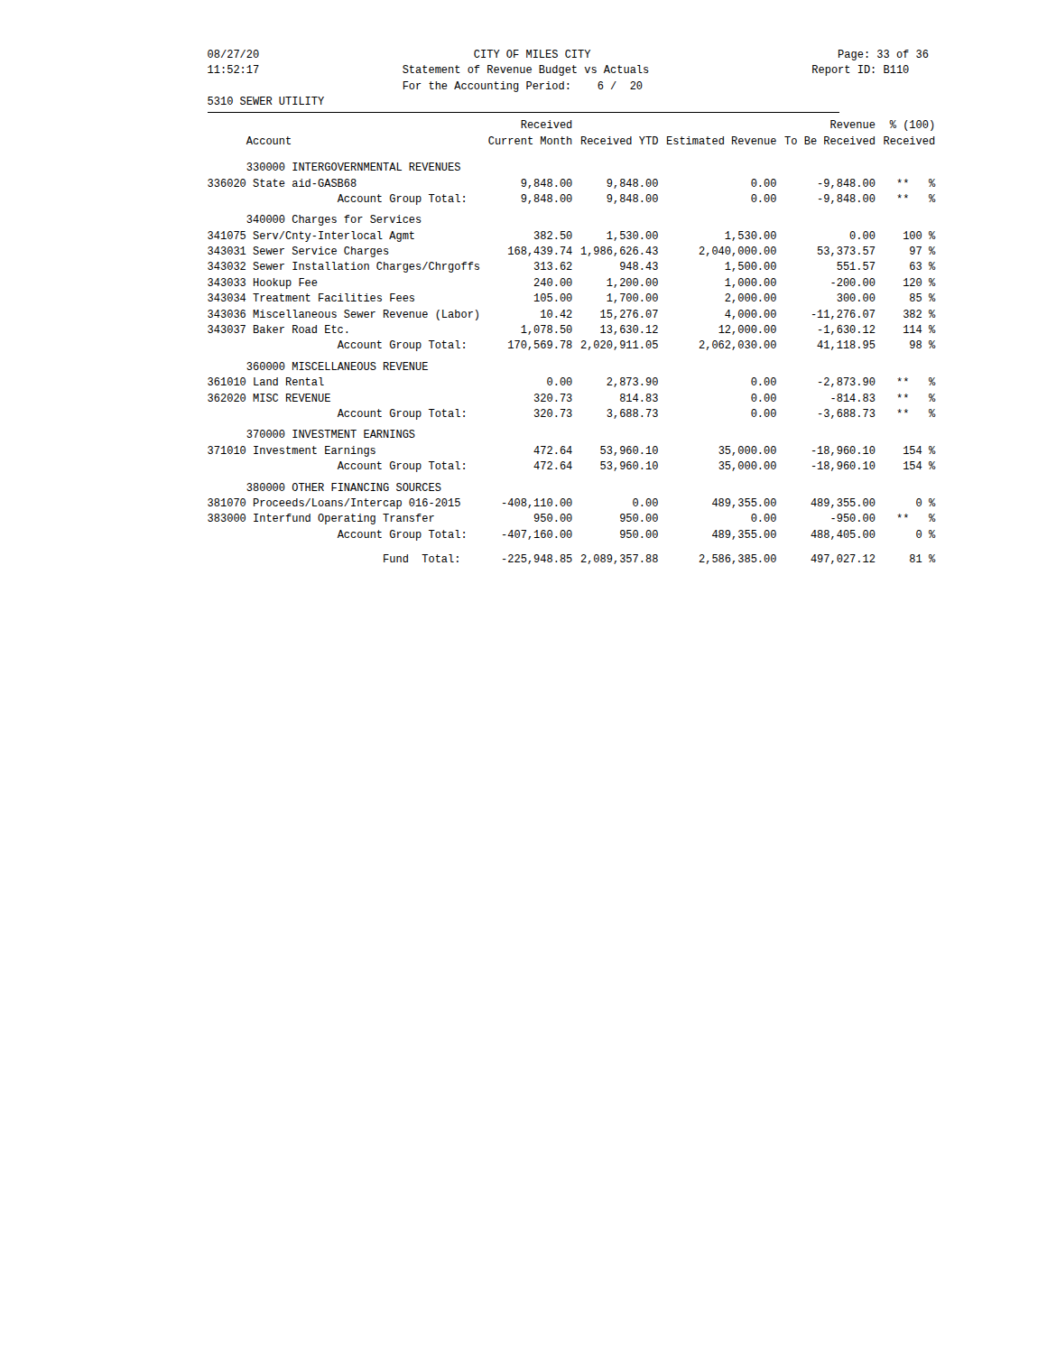08/27/20                                 CITY OF MILES CITY                                      Page: 33 of 36
11:52:17                      Statement of Revenue Budget vs Actuals                         Report ID: B110
                              For the Accounting Period:    6 /  20
5310 SEWER UTILITY
| | | Received | | | Revenue | % (100) |
| --- | --- | --- | --- | --- | --- | --- |
| | Account | Current Month | Received YTD | Estimated Revenue | To Be Received | Received |
| | 330000 INTERGOVERNMENTAL REVENUES | | | | | |
| 336020 | State aid-GASB68 | 9,848.00 | 9,848.00 | 0.00 | -9,848.00 | ** % |
| | Account Group Total: | 9,848.00 | 9,848.00 | 0.00 | -9,848.00 | ** % |
| | 340000 Charges for Services | | | | | |
| 341075 | Serv/Cnty-Interlocal Agmt | 382.50 | 1,530.00 | 1,530.00 | 0.00 | 100 % |
| 343031 | Sewer Service Charges | 168,439.74 | 1,986,626.43 | 2,040,000.00 | 53,373.57 | 97 % |
| 343032 | Sewer Installation Charges/Chrgoffs | 313.62 | 948.43 | 1,500.00 | 551.57 | 63 % |
| 343033 | Hookup Fee | 240.00 | 1,200.00 | 1,000.00 | -200.00 | 120 % |
| 343034 | Treatment Facilities Fees | 105.00 | 1,700.00 | 2,000.00 | 300.00 | 85 % |
| 343036 | Miscellaneous Sewer Revenue (Labor) | 10.42 | 15,276.07 | 4,000.00 | -11,276.07 | 382 % |
| 343037 | Baker Road Etc. | 1,078.50 | 13,630.12 | 12,000.00 | -1,630.12 | 114 % |
| | Account Group Total: | 170,569.78 | 2,020,911.05 | 2,062,030.00 | 41,118.95 | 98 % |
| | 360000 MISCELLANEOUS REVENUE | | | | | |
| 361010 | Land Rental | 0.00 | 2,873.90 | 0.00 | -2,873.90 | ** % |
| 362020 | MISC REVENUE | 320.73 | 814.83 | 0.00 | -814.83 | ** % |
| | Account Group Total: | 320.73 | 3,688.73 | 0.00 | -3,688.73 | ** % |
| | 370000 INVESTMENT EARNINGS | | | | | |
| 371010 | Investment Earnings | 472.64 | 53,960.10 | 35,000.00 | -18,960.10 | 154 % |
| | Account Group Total: | 472.64 | 53,960.10 | 35,000.00 | -18,960.10 | 154 % |
| | 380000 OTHER FINANCING SOURCES | | | | | |
| 381070 | Proceeds/Loans/Intercap 016-2015 | -408,110.00 | 0.00 | 489,355.00 | 489,355.00 | 0 % |
| 383000 | Interfund Operating Transfer | 950.00 | 950.00 | 0.00 | -950.00 | ** % |
| | Account Group Total: | -407,160.00 | 950.00 | 489,355.00 | 488,405.00 | 0 % |
| | Fund Total: | -225,948.85 | 2,089,357.88 | 2,586,385.00 | 497,027.12 | 81 % |